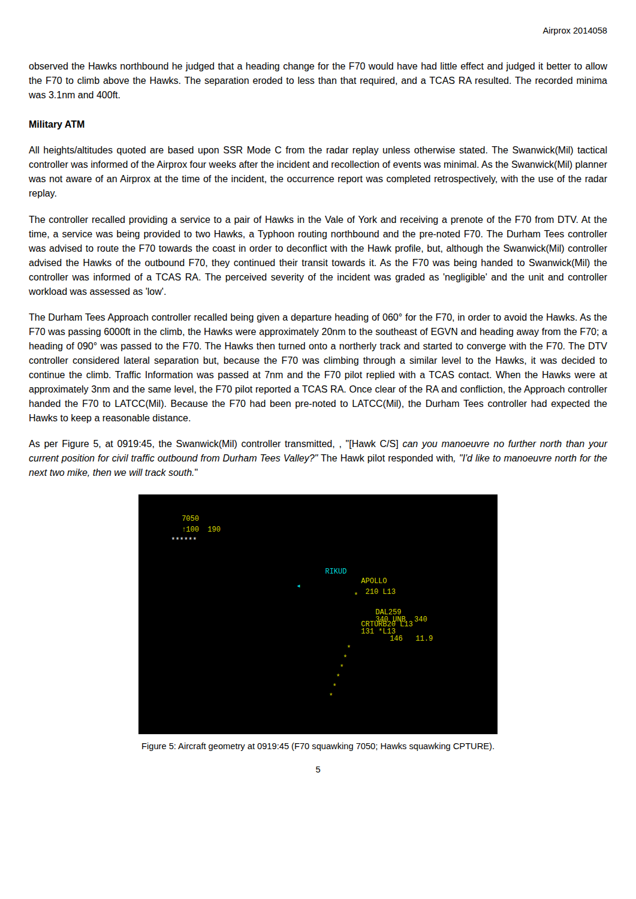Airprox 2014058
observed the Hawks northbound he judged that a heading change for the F70 would have had little effect and judged it better to allow the F70 to climb above the Hawks. The separation eroded to less than that required, and a TCAS RA resulted. The recorded minima was 3.1nm and 400ft.
Military ATM
All heights/altitudes quoted are based upon SSR Mode C from the radar replay unless otherwise stated. The Swanwick(Mil) tactical controller was informed of the Airprox four weeks after the incident and recollection of events was minimal. As the Swanwick(Mil) planner was not aware of an Airprox at the time of the incident, the occurrence report was completed retrospectively, with the use of the radar replay.
The controller recalled providing a service to a pair of Hawks in the Vale of York and receiving a prenote of the F70 from DTV. At the time, a service was being provided to two Hawks, a Typhoon routing northbound and the pre-noted F70. The Durham Tees controller was advised to route the F70 towards the coast in order to deconflict with the Hawk profile, but, although the Swanwick(Mil) controller advised the Hawks of the outbound F70, they continued their transit towards it. As the F70 was being handed to Swanwick(Mil) the controller was informed of a TCAS RA. The perceived severity of the incident was graded as 'negligible' and the unit and controller workload was assessed as 'low'.
The Durham Tees Approach controller recalled being given a departure heading of 060° for the F70, in order to avoid the Hawks. As the F70 was passing 6000ft in the climb, the Hawks were approximately 20nm to the southeast of EGVN and heading away from the F70; a heading of 090° was passed to the F70. The Hawks then turned onto a northerly track and started to converge with the F70. The DTV controller considered lateral separation but, because the F70 was climbing through a similar level to the Hawks, it was decided to continue the climb. Traffic Information was passed at 7nm and the F70 pilot replied with a TCAS contact. When the Hawks were at approximately 3nm and the same level, the F70 pilot reported a TCAS RA. Once clear of the RA and confliction, the Approach controller handed the F70 to LATCC(Mil). Because the F70 had been pre-noted to LATCC(Mil), the Durham Tees controller had expected the Hawks to keep a reasonable distance.
As per Figure 5, at 0919:45, the Swanwick(Mil) controller transmitted, , "[Hawk C/S] can you manoeuvre no further north than your current position for civil traffic outbound from Durham Tees Valley?" The Hawk pilot responded with, "I'd like to manoeuvre north for the next two mike, then we will track south."
7050 ↑100 190 ****** RIKUD APOLLO 210 L13 * DAL259 340 UNB 340 CRTURB20 L13 131 *L13 146 11.9 * * * * * * ◂
Figure 5: Aircraft geometry at 0919:45 (F70 squawking 7050; Hawks squawking CPTURE).
5